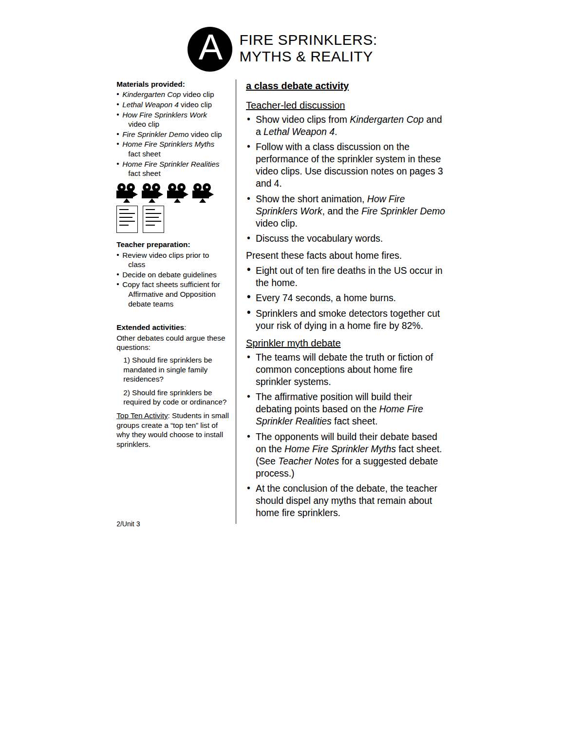A
FIRE SPRINKLERS:
MYTHS & REALITY
Materials provided:
Kindergarten Cop video clip
Lethal Weapon 4 video clip
How Fire Sprinklers Work
video clip
Fire Sprinkler Demo video clip
Home Fire Sprinklers Myths
fact sheet
Home Fire Sprinkler Realities
fact sheet
Teacher preparation:
Review video clips prior to
class
Decide on debate guidelines
Copy fact sheets sufficient for
Affirmative and Opposition debate teams
Extended activities:
Other debates could argue these questions:
1) Should fire sprinklers be mandated in single family residences?
2) Should fire sprinklers be required by code or ordinance?
Top Ten Activity: Students in small groups create a “top ten” list of why they would choose to install sprinklers.
a class debate activity
Teacher-led discussion
Show video clips from Kindergarten Cop and a Lethal Weapon 4.
Follow with a class discussion on the performance of the sprinkler system in these video clips. Use discussion notes on pages 3 and 4.
Show the short animation, How Fire Sprinklers Work, and the Fire Sprinkler Demo video clip.
Discuss the vocabulary words.
Present these facts about home fires.
Eight out of ten fire deaths in the US occur in the home.
Every 74 seconds, a home burns.
Sprinklers and smoke detectors together cut your risk of dying in a home fire by 82%.
Sprinkler myth debate
The teams will debate the truth or fiction of common conceptions about home fire sprinkler systems.
The affirmative position will build their debating points based on the Home Fire Sprinkler Realities fact sheet.
The opponents will build their debate based on the Home Fire Sprinkler Myths fact sheet. (See Teacher Notes for a suggested debate process.)
At the conclusion of the debate, the teacher should dispel any myths that remain about home fire sprinklers.
2/Unit 3